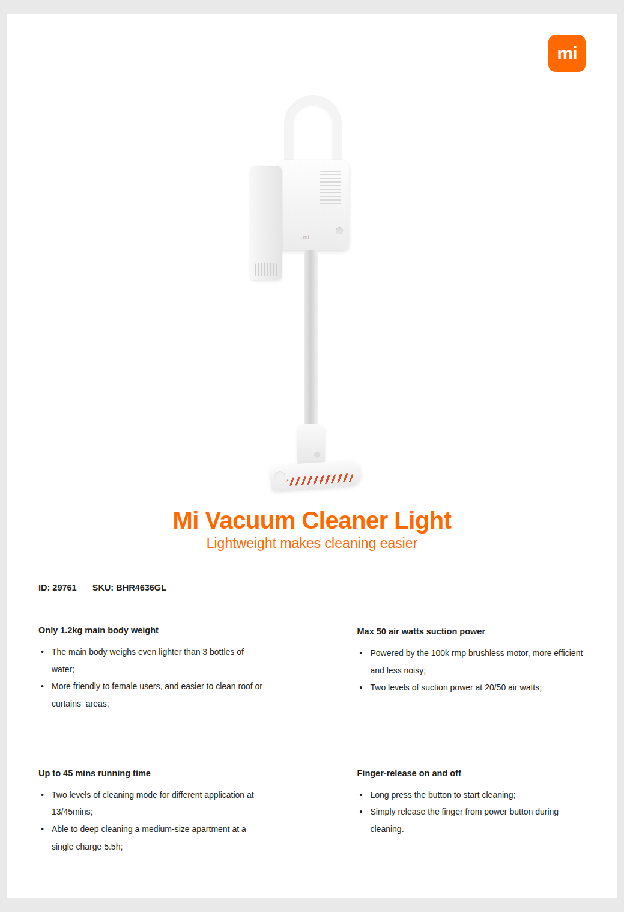mi
mi
Mi Vacuum Cleaner Light
Lightweight makes cleaning easier
ID: 29761 SKU: BHR4636GL
Only 1.2kg main body weight
The main body weighs even lighter than 3 bottles of water;
More friendly to female users, and easier to clean roof or curtains areas;
Max 50 air watts suction power
Powered by the 100k rmp brushless motor, more efficient and less noisy;
Two levels of suction power at 20/50 air watts;
Up to 45 mins running time
Two levels of cleaning mode for different application at 13/45mins;
Able to deep cleaning a medium-size apartment at a single charge 5.5h;
Finger-release on and off
Long press the button to start cleaning;
Simply release the finger from power button during cleaning.